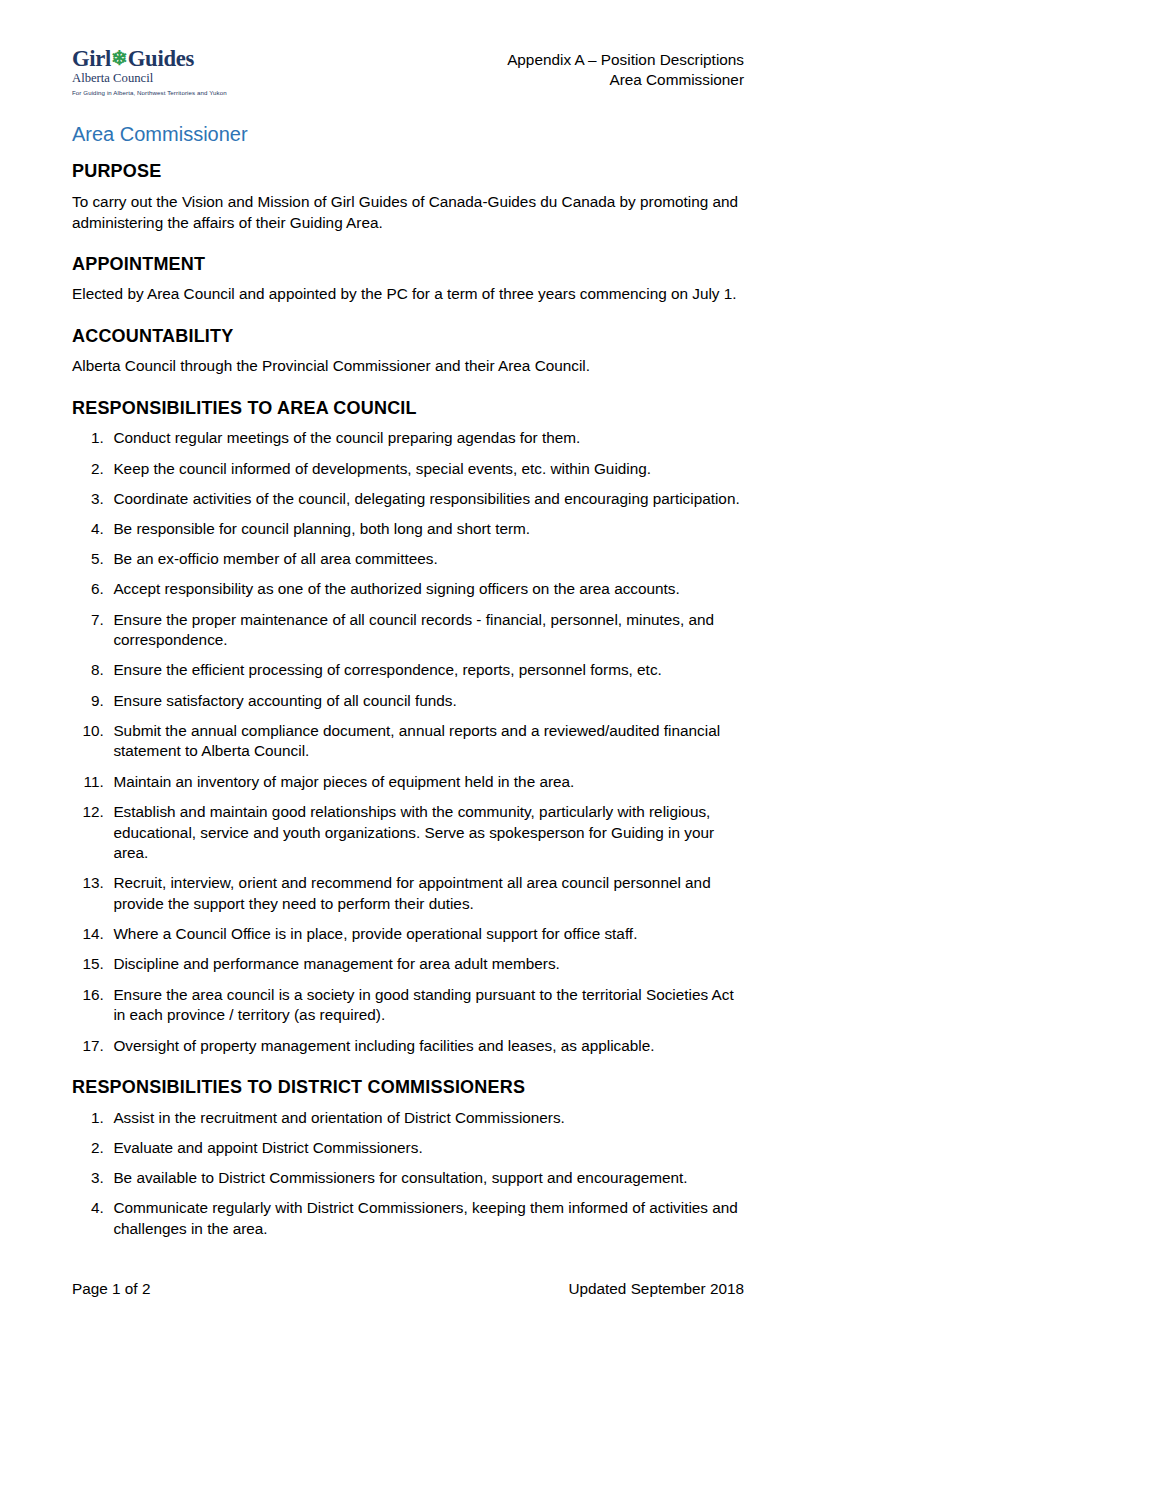Girl❄Guides
Alberta Council
For Guiding in Alberta, Northwest Territories and Yukon
Appendix A – Position Descriptions
Area Commissioner
Area Commissioner
PURPOSE
To carry out the Vision and Mission of Girl Guides of Canada-Guides du Canada by promoting and administering the affairs of their Guiding Area.
APPOINTMENT
Elected by Area Council and appointed by the PC for a term of three years commencing on July 1.
ACCOUNTABILITY
Alberta Council through the Provincial Commissioner and their Area Council.
RESPONSIBILITIES TO AREA COUNCIL
Conduct regular meetings of the council preparing agendas for them.
Keep the council informed of developments, special events, etc. within Guiding.
Coordinate activities of the council, delegating responsibilities and encouraging participation.
Be responsible for council planning, both long and short term.
Be an ex-officio member of all area committees.
Accept responsibility as one of the authorized signing officers on the area accounts.
Ensure the proper maintenance of all council records - financial, personnel, minutes, and correspondence.
Ensure the efficient processing of correspondence, reports, personnel forms, etc.
Ensure satisfactory accounting of all council funds.
Submit the annual compliance document, annual reports and a reviewed/audited financial statement to Alberta Council.
Maintain an inventory of major pieces of equipment held in the area.
Establish and maintain good relationships with the community, particularly with religious, educational, service and youth organizations. Serve as spokesperson for Guiding in your area.
Recruit, interview, orient and recommend for appointment all area council personnel and provide the support they need to perform their duties.
Where a Council Office is in place, provide operational support for office staff.
Discipline and performance management for area adult members.
Ensure the area council is a society in good standing pursuant to the territorial Societies Act in each province / territory (as required).
Oversight of property management including facilities and leases, as applicable.
RESPONSIBILITIES TO DISTRICT COMMISSIONERS
Assist in the recruitment and orientation of District Commissioners.
Evaluate and appoint District Commissioners.
Be available to District Commissioners for consultation, support and encouragement.
Communicate regularly with District Commissioners, keeping them informed of activities and challenges in the area.
Page 1 of 2
Updated September 2018